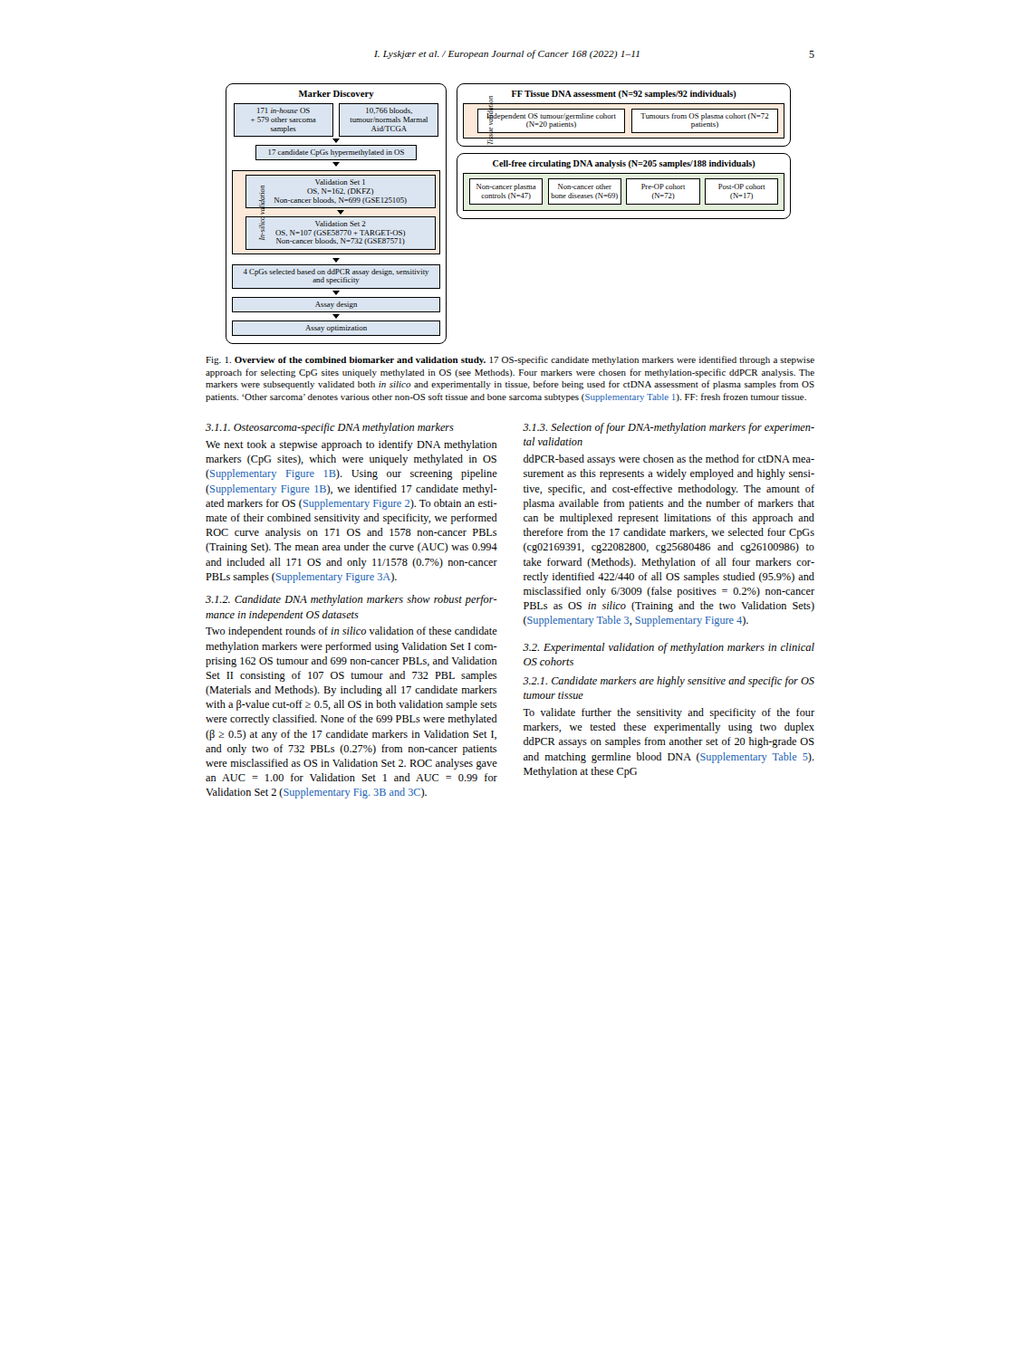5 I. Lyskjær et al. / European Journal of Cancer 168 (2022) 1–11
Marker Discovery
171 in-house OS
+ 579 other sarcoma samples
10,766 bloods, tumour/normals Marmal Aid/TCGA
17 candidate CpGs hypermethylated in OS
In-silico validation
Validation Set 1
OS, N=162, (DKFZ)
Non-cancer bloods, N=699 (GSE125105)
Validation Set 2
OS, N=107 (GSE58770 + TARGET-OS)
Non-cancer bloods, N=732 (GSE87571)
4 CpGs selected based on ddPCR assay design, sensitivity and specificity
Assay design
Assay optimization
FF Tissue DNA assessment (N=92 samples/92 individuals)
Tissue validation
Independent OS tumour/germline cohort (N=20 patients)
Tumours from OS plasma cohort (N=72 patients)
Cell-free circulating DNA analysis (N=205 samples/188 individuals)
Non-cancer plasma controls (N=47)
Non-cancer other bone diseases (N=69)
Pre-OP cohort (N=72)
Post-OP cohort (N=17)
Fig. 1. Overview of the combined biomarker and validation study. 17 OS-specific candidate methylation markers were identified through a stepwise approach for selecting CpG sites uniquely methylated in OS (see Methods). Four markers were chosen for methylation-specific ddPCR analysis. The markers were subsequently validated both in silico and experimentally in tissue, before being used for ctDNA assessment of plasma samples from OS patients. ‘Other sarcoma’ denotes various other non-OS soft tissue and bone sarcoma subtypes (Supplementary Table 1). FF: fresh frozen tumour tissue.
3.1.1. Osteosarcoma-specific DNA methylation markers
We next took a stepwise approach to identify DNA methylation markers (CpG sites), which were uniquely methylated in OS (Supplementary Figure 1B). Using our screening pipeline (Supplementary Figure 1B), we identified 17 candidate methylated markers for OS (Supplementary Figure 2). To obtain an estimate of their combined sensitivity and specificity, we performed ROC curve analysis on 171 OS and 1578 non-cancer PBLs (Training Set). The mean area under the curve (AUC) was 0.994 and included all 171 OS and only 11/1578 (0.7%) non-cancer PBLs samples (Supplementary Figure 3A).
3.1.2. Candidate DNA methylation markers show robust performance in independent OS datasets
Two independent rounds of in silico validation of these candidate methylation markers were performed using Validation Set I comprising 162 OS tumour and 699 non-cancer PBLs, and Validation Set II consisting of 107 OS tumour and 732 PBL samples (Materials and Methods). By including all 17 candidate markers with a β-value cut-off ≥ 0.5, all OS in both validation sample sets were correctly classified. None of the 699 PBLs were methylated (β ≥ 0.5) at any of the 17 candidate markers in Validation Set I, and only two of 732 PBLs (0.27%) from non-cancer patients were misclassified as OS in Validation Set 2. ROC analyses gave an AUC = 1.00 for Validation Set 1 and AUC = 0.99 for Validation Set 2 (Supplementary Fig. 3B and 3C).
3.1.3. Selection of four DNA-methylation markers for experimental validation
ddPCR-based assays were chosen as the method for ctDNA measurement as this represents a widely employed and highly sensitive, specific, and cost-effective methodology. The amount of plasma available from patients and the number of markers that can be multiplexed represent limitations of this approach and therefore from the 17 candidate markers, we selected four CpGs (cg02169391, cg22082800, cg25680486 and cg26100986) to take forward (Methods). Methylation of all four markers correctly identified 422/440 of all OS samples studied (95.9%) and misclassified only 6/3009 (false positives = 0.2%) non-cancer PBLs as OS in silico (Training and the two Validation Sets) (Supplementary Table 3, Supplementary Figure 4).
3.2. Experimental validation of methylation markers in clinical OS cohorts
3.2.1. Candidate markers are highly sensitive and specific for OS tumour tissue
To validate further the sensitivity and specificity of the four markers, we tested these experimentally using two duplex ddPCR assays on samples from another set of 20 high-grade OS and matching germline blood DNA (Supplementary Table 5). Methylation at these CpG